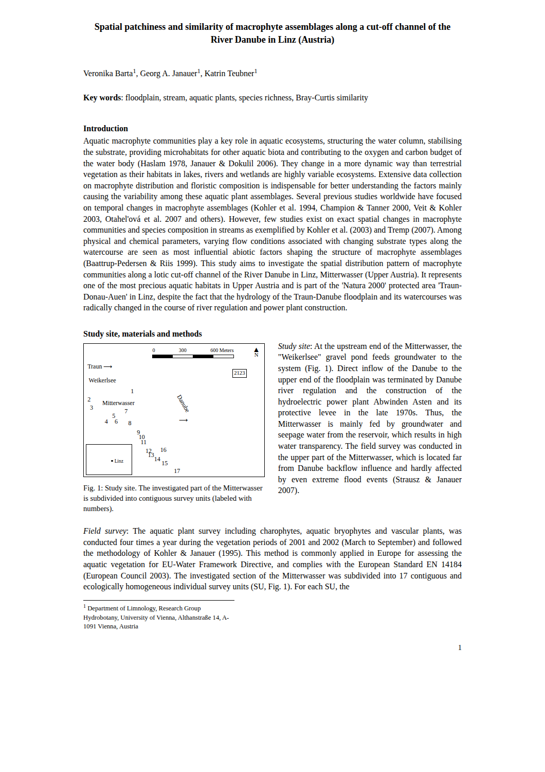Spatial patchiness and similarity of macrophyte assemblages along a cut-off channel of the River Danube in Linz (Austria)
Veronika Barta1, Georg A. Janauer1, Katrin Teubner1
Key words: floodplain, stream, aquatic plants, species richness, Bray-Curtis similarity
Introduction
Aquatic macrophyte communities play a key role in aquatic ecosystems, structuring the water column, stabilising the substrate, providing microhabitats for other aquatic biota and contributing to the oxygen and carbon budget of the water body (Haslam 1978, Janauer & Dokulil 2006). They change in a more dynamic way than terrestrial vegetation as their habitats in lakes, rivers and wetlands are highly variable ecosystems. Extensive data collection on macrophyte distribution and floristic composition is indispensable for better understanding the factors mainly causing the variability among these aquatic plant assemblages. Several previous studies worldwide have focused on temporal changes in macrophyte assemblages (Kohler et al. 1994, Champion & Tanner 2000, Veit & Kohler 2003, Otahel'ová et al. 2007 and others). However, few studies exist on exact spatial changes in macrophyte communities and species composition in streams as exemplified by Kohler et al. (2003) and Tremp (2007). Among physical and chemical parameters, varying flow conditions associated with changing substrate types along the watercourse are seen as most influential abiotic factors shaping the structure of macrophyte assemblages (Baattrup-Pedersen & Riis 1999). This study aims to investigate the spatial distribution pattern of macrophyte communities along a lotic cut-off channel of the River Danube in Linz, Mitterwasser (Upper Austria). It represents one of the most precious aquatic habitats in Upper Austria and is part of the 'Natura 2000' protected area 'Traun-Donau-Auen' in Linz, despite the fact that the hydrology of the Traun-Danube floodplain and its watercourses was radically changed in the course of river regulation and power plant construction.
Study site, materials and methods
0300600 Meters
▲N
2123
Traun ⟶
Weikerlsee
1
2
3
Mitterwasser
5
4
6
7
8
9
10
11
12
13
14
15
16
17
Danube
⟶
Linz
Fig. 1: Study site. The investigated part of the Mitterwasser is subdivided into contiguous survey units (labeled with numbers).
Study site: At the upstream end of the Mitterwasser, the "Weikerlsee" gravel pond feeds groundwater to the system (Fig. 1). Direct inflow of the Danube to the upper end of the floodplain was terminated by Danube river regulation and the construction of the hydroelectric power plant Abwinden Asten and its protective levee in the late 1970s. Thus, the Mitterwasser is mainly fed by groundwater and seepage water from the reservoir, which results in high water transparency. The field survey was conducted in the upper part of the Mitterwasser, which is located far from Danube backflow influence and hardly affected by even extreme flood events (Strausz & Janauer 2007).
Field survey: The aquatic plant survey including charophytes, aquatic bryophytes and vascular plants, was conducted four times a year during the vegetation periods of 2001 and 2002 (March to September) and followed the methodology of Kohler & Janauer (1995). This method is commonly applied in Europe for assessing the aquatic vegetation for EU-Water Framework Directive, and complies with the European Standard EN 14184 (European Council 2003). The investigated section of the Mitterwasser was subdivided into 17 contiguous and ecologically homogeneous individual survey units (SU, Fig. 1). For each SU, the
1 Department of Limnology, Research Group Hydrobotany, University of Vienna, Althanstraße 14, A-1091 Vienna, Austria
1